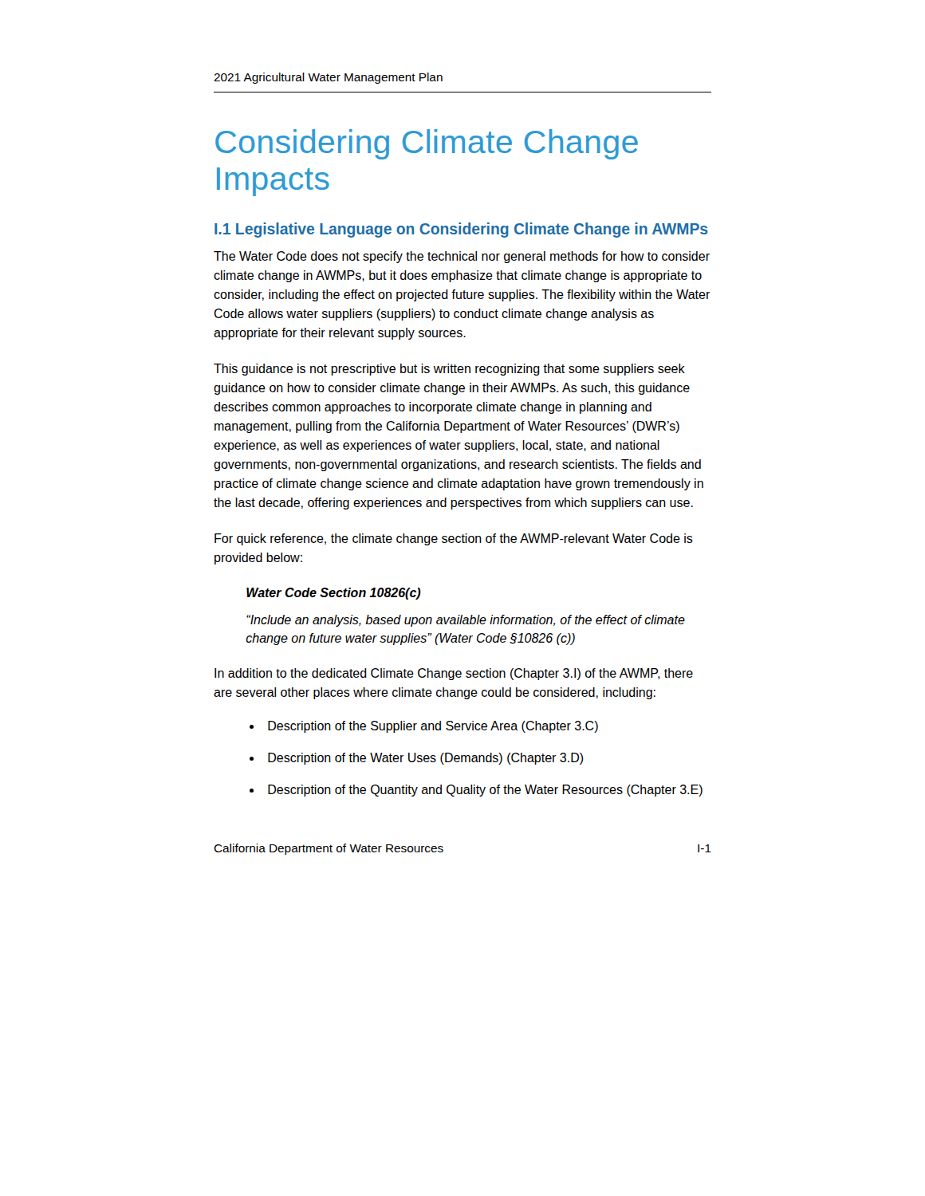2021 Agricultural Water Management Plan
Considering Climate Change Impacts
I.1 Legislative Language on Considering Climate Change in AWMPs
The Water Code does not specify the technical nor general methods for how to consider climate change in AWMPs, but it does emphasize that climate change is appropriate to consider, including the effect on projected future supplies. The flexibility within the Water Code allows water suppliers (suppliers) to conduct climate change analysis as appropriate for their relevant supply sources.
This guidance is not prescriptive but is written recognizing that some suppliers seek guidance on how to consider climate change in their AWMPs. As such, this guidance describes common approaches to incorporate climate change in planning and management, pulling from the California Department of Water Resources’ (DWR’s) experience, as well as experiences of water suppliers, local, state, and national governments, non-governmental organizations, and research scientists. The fields and practice of climate change science and climate adaptation have grown tremendously in the last decade, offering experiences and perspectives from which suppliers can use.
For quick reference, the climate change section of the AWMP-relevant Water Code is provided below:
Water Code Section 10826(c)
“Include an analysis, based upon available information, of the effect of climate change on future water supplies” (Water Code §10826 (c))
In addition to the dedicated Climate Change section (Chapter 3.I) of the AWMP, there are several other places where climate change could be considered, including:
Description of the Supplier and Service Area (Chapter 3.C)
Description of the Water Uses (Demands) (Chapter 3.D)
Description of the Quantity and Quality of the Water Resources (Chapter 3.E)
California Department of Water Resources I-1